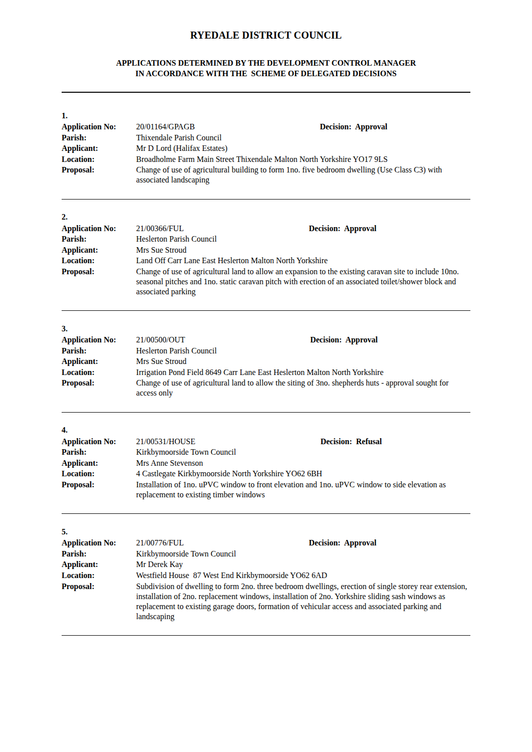RYEDALE DISTRICT COUNCIL
APPLICATIONS DETERMINED BY THE DEVELOPMENT CONTROL MANAGER
IN ACCORDANCE WITH THE SCHEME OF DELEGATED DECISIONS
1.
| Application No: | 20/01164/GPAGB Decision: Approval |
| Parish: | Thixendale Parish Council |
| Applicant: | Mr D Lord (Halifax Estates) |
| Location: | Broadholme Farm Main Street Thixendale Malton North Yorkshire YO17 9LS |
| Proposal: | Change of use of agricultural building to form 1no. five bedroom dwelling (Use Class C3) with associated landscaping |
2.
| Application No: | 21/00366/FUL Decision: Approval |
| Parish: | Heslerton Parish Council |
| Applicant: | Mrs Sue Stroud |
| Location: | Land Off Carr Lane East Heslerton Malton North Yorkshire |
| Proposal: | Change of use of agricultural land to allow an expansion to the existing caravan site to include 10no. seasonal pitches and 1no. static caravan pitch with erection of an associated toilet/shower block and associated parking |
3.
| Application No: | 21/00500/OUT Decision: Approval |
| Parish: | Heslerton Parish Council |
| Applicant: | Mrs Sue Stroud |
| Location: | Irrigation Pond Field 8649 Carr Lane East Heslerton Malton North Yorkshire |
| Proposal: | Change of use of agricultural land to allow the siting of 3no. shepherds huts - approval sought for access only |
4.
| Application No: | 21/00531/HOUSE Decision: Refusal |
| Parish: | Kirkbymoorside Town Council |
| Applicant: | Mrs Anne Stevenson |
| Location: | 4 Castlegate Kirkbymoorside North Yorkshire YO62 6BH |
| Proposal: | Installation of 1no. uPVC window to front elevation and 1no. uPVC window to side elevation as replacement to existing timber windows |
5.
| Application No: | 21/00776/FUL Decision: Approval |
| Parish: | Kirkbymoorside Town Council |
| Applicant: | Mr Derek Kay |
| Location: | Westfield House 87 West End Kirkbymoorside YO62 6AD |
| Proposal: | Subdivision of dwelling to form 2no. three bedroom dwellings, erection of single storey rear extension, installation of 2no. replacement windows, installation of 2no. Yorkshire sliding sash windows as replacement to existing garage doors, formation of vehicular access and associated parking and landscaping |